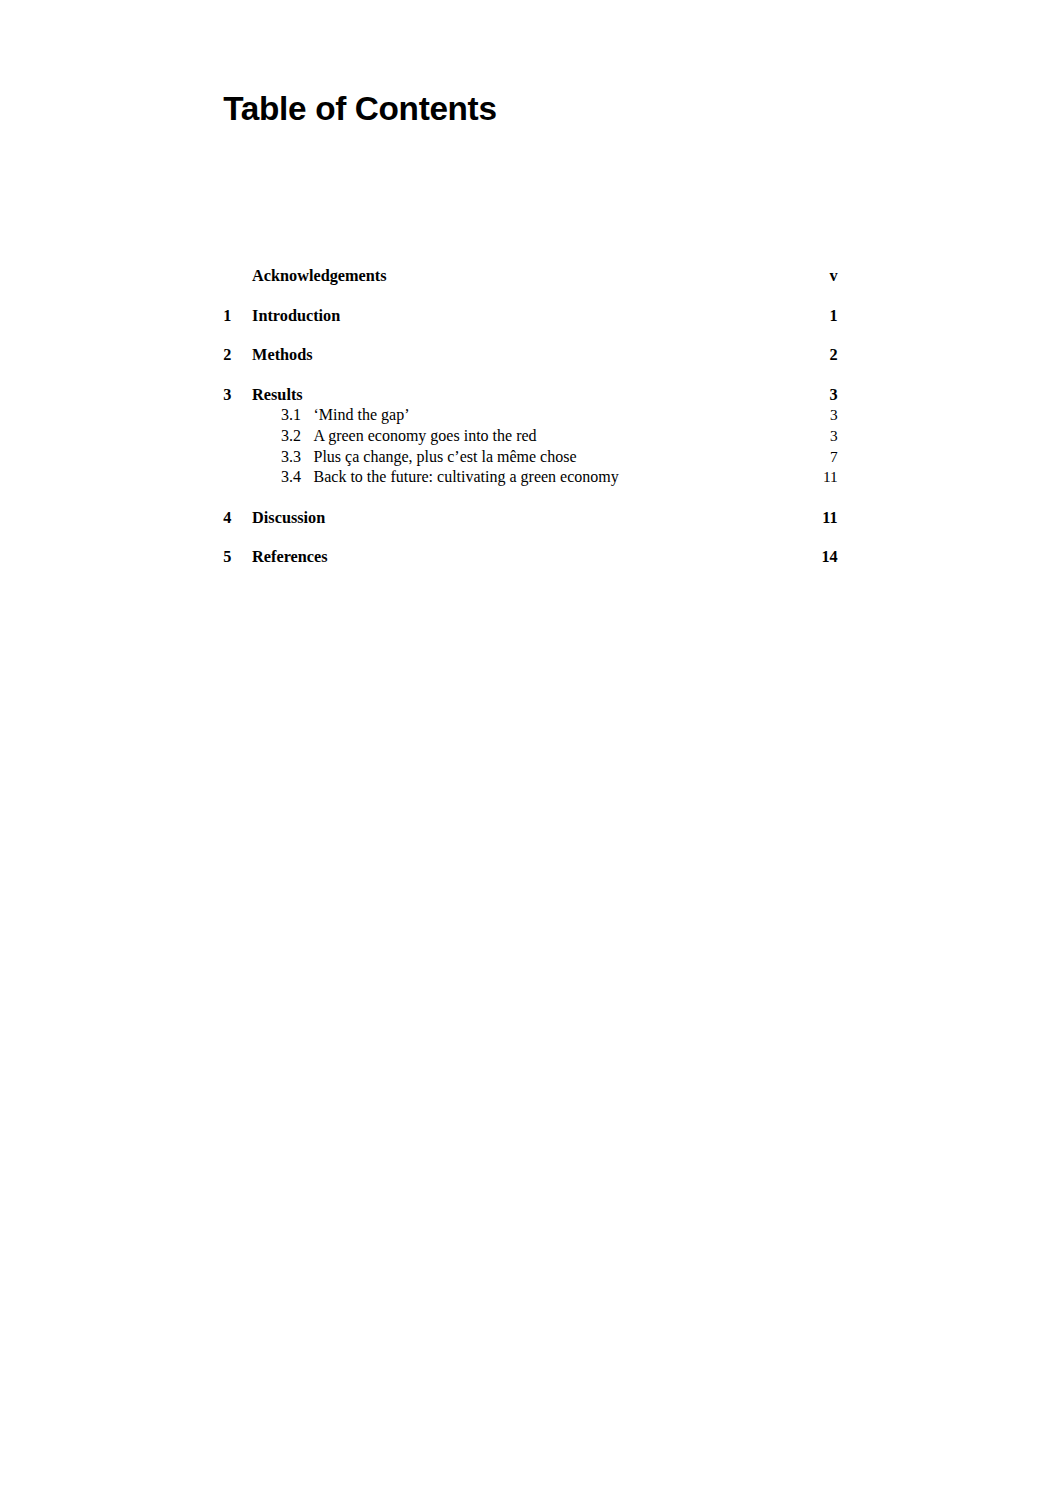Table of Contents
| | Acknowledgements | v |
| 1 | Introduction | 1 |
| 2 | Methods | 2 |
| 3 | Results | 3 |
| | 3.1 ‘Mind the gap’ | 3 |
| | 3.2 A green economy goes into the red | 3 |
| | 3.3 Plus ça change, plus c’est la même chose | 7 |
| | 3.4 Back to the future: cultivating a green economy | 11 |
| 4 | Discussion | 11 |
| 5 | References | 14 |